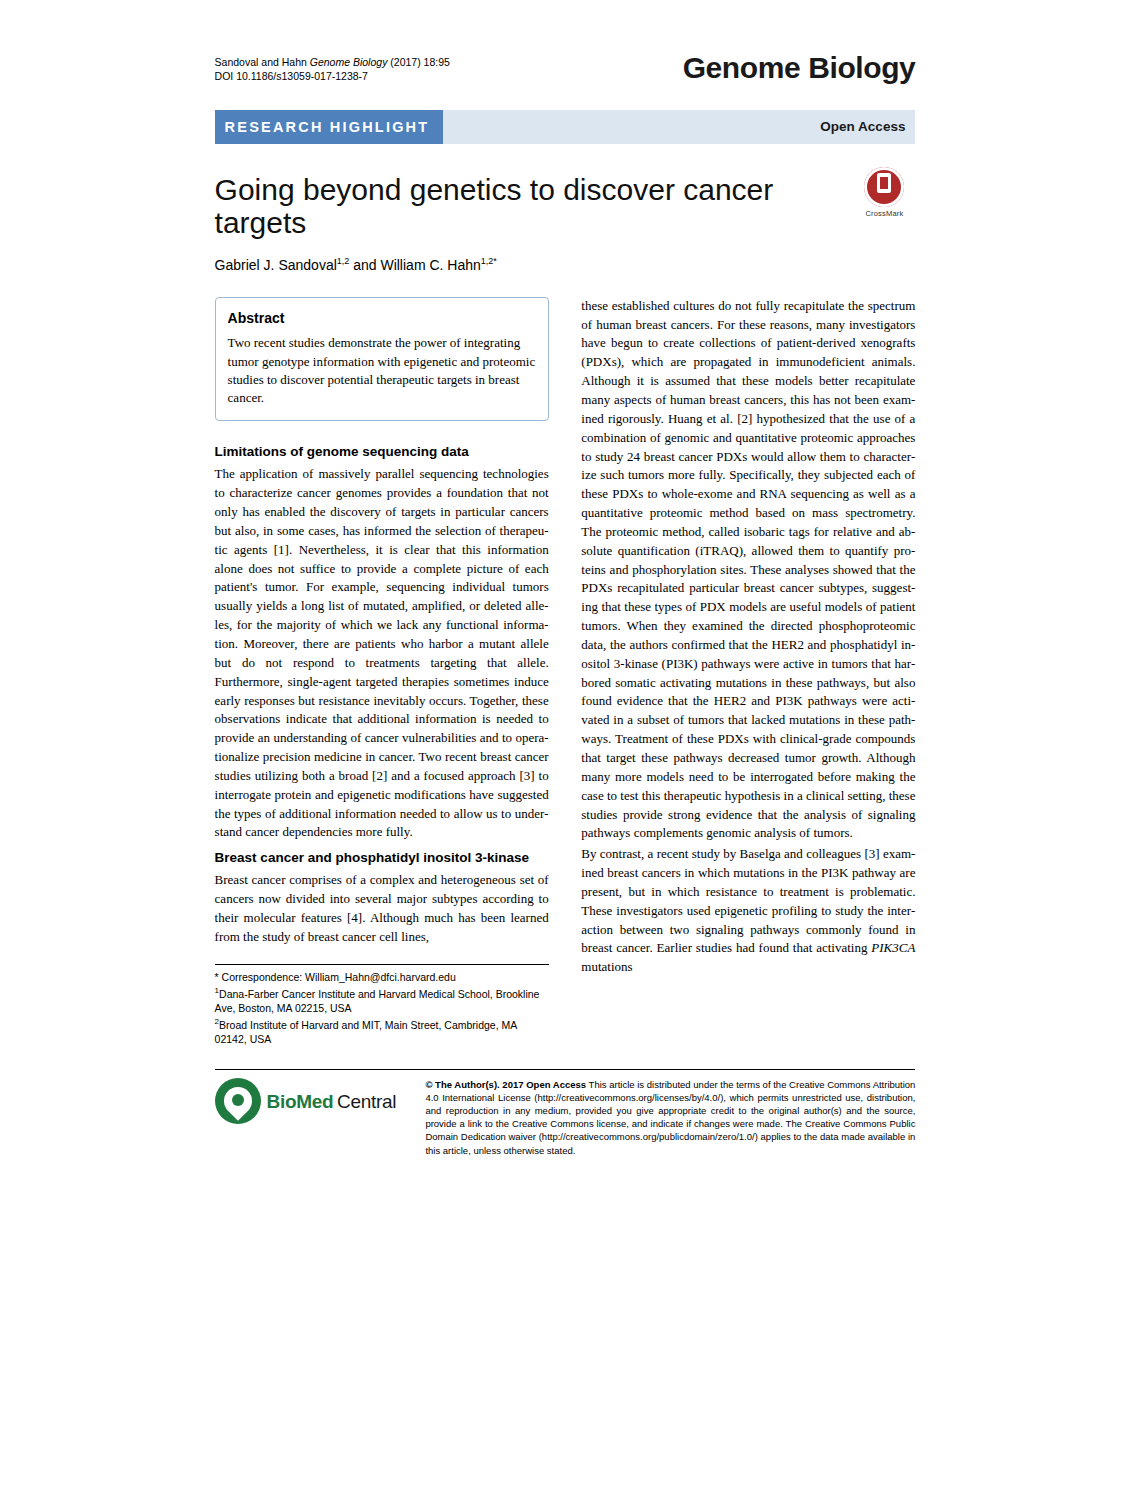Sandoval and Hahn Genome Biology (2017) 18:95 DOI 10.1186/s13059-017-1238-7
Genome Biology
RESEARCH HIGHLIGHT
Open Access
Going beyond genetics to discover cancer targets
CrossMark
Gabriel J. Sandoval1,2 and William C. Hahn1,2*
Abstract
Two recent studies demonstrate the power of integrating tumor genotype information with epigenetic and proteomic studies to discover potential therapeutic targets in breast cancer.
Limitations of genome sequencing data
The application of massively parallel sequencing technologies to characterize cancer genomes provides a foundation that not only has enabled the discovery of targets in particular cancers but also, in some cases, has informed the selection of therapeutic agents [1]. Nevertheless, it is clear that this information alone does not suffice to provide a complete picture of each patient's tumor. For example, sequencing individual tumors usually yields a long list of mutated, amplified, or deleted alleles, for the majority of which we lack any functional information. Moreover, there are patients who harbor a mutant allele but do not respond to treatments targeting that allele. Furthermore, single-agent targeted therapies sometimes induce early responses but resistance inevitably occurs. Together, these observations indicate that additional information is needed to provide an understanding of cancer vulnerabilities and to operationalize precision medicine in cancer. Two recent breast cancer studies utilizing both a broad [2] and a focused approach [3] to interrogate protein and epigenetic modifications have suggested the types of additional information needed to allow us to understand cancer dependencies more fully.
Breast cancer and phosphatidyl inositol 3-kinase
Breast cancer comprises of a complex and heterogeneous set of cancers now divided into several major subtypes according to their molecular features [4]. Although much has been learned from the study of breast cancer cell lines,
* Correspondence: William_Hahn@dfci.harvard.edu
1Dana-Farber Cancer Institute and Harvard Medical School, Brookline Ave, Boston, MA 02215, USA
2Broad Institute of Harvard and MIT, Main Street, Cambridge, MA 02142, USA
these established cultures do not fully recapitulate the spectrum of human breast cancers. For these reasons, many investigators have begun to create collections of patient-derived xenografts (PDXs), which are propagated in immunodeficient animals. Although it is assumed that these models better recapitulate many aspects of human breast cancers, this has not been examined rigorously. Huang et al. [2] hypothesized that the use of a combination of genomic and quantitative proteomic approaches to study 24 breast cancer PDXs would allow them to characterize such tumors more fully. Specifically, they subjected each of these PDXs to whole-exome and RNA sequencing as well as a quantitative proteomic method based on mass spectrometry. The proteomic method, called isobaric tags for relative and absolute quantification (iTRAQ), allowed them to quantify proteins and phosphorylation sites. These analyses showed that the PDXs recapitulated particular breast cancer subtypes, suggesting that these types of PDX models are useful models of patient tumors. When they examined the directed phosphoproteomic data, the authors confirmed that the HER2 and phosphatidyl inositol 3-kinase (PI3K) pathways were active in tumors that harbored somatic activating mutations in these pathways, but also found evidence that the HER2 and PI3K pathways were activated in a subset of tumors that lacked mutations in these pathways. Treatment of these PDXs with clinical-grade compounds that target these pathways decreased tumor growth. Although many more models need to be interrogated before making the case to test this therapeutic hypothesis in a clinical setting, these studies provide strong evidence that the analysis of signaling pathways complements genomic analysis of tumors.
By contrast, a recent study by Baselga and colleagues [3] examined breast cancers in which mutations in the PI3K pathway are present, but in which resistance to treatment is problematic. These investigators used epigenetic profiling to study the interaction between two signaling pathways commonly found in breast cancer. Earlier studies had found that activating PIK3CA mutations
BioMed Central
© The Author(s). 2017 Open Access This article is distributed under the terms of the Creative Commons Attribution 4.0 International License (http://creativecommons.org/licenses/by/4.0/), which permits unrestricted use, distribution, and reproduction in any medium, provided you give appropriate credit to the original author(s) and the source, provide a link to the Creative Commons license, and indicate if changes were made. The Creative Commons Public Domain Dedication waiver (http://creativecommons.org/publicdomain/zero/1.0/) applies to the data made available in this article, unless otherwise stated.